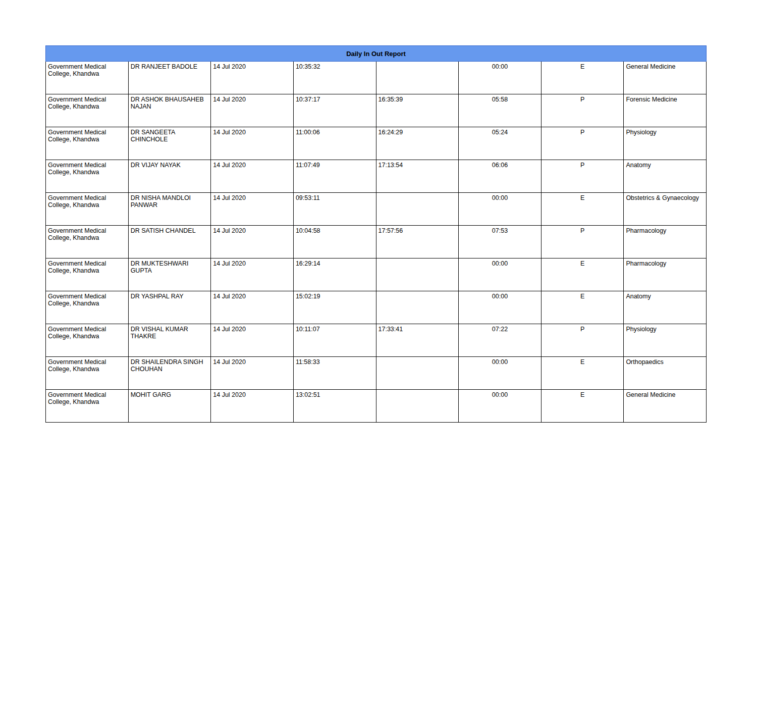| Daily In Out Report |
| --- |
| Government Medical College, Khandwa | DR RANJEET BADOLE | 14 Jul 2020 | 10:35:32 | | 00:00 | E | General Medicine |
| Government Medical College, Khandwa | DR ASHOK BHAUSAHEB NAJAN | 14 Jul 2020 | 10:37:17 | 16:35:39 | 05:58 | P | Forensic Medicine |
| Government Medical College, Khandwa | DR SANGEETA CHINCHOLE | 14 Jul 2020 | 11:00:06 | 16:24:29 | 05:24 | P | Physiology |
| Government Medical College, Khandwa | DR VIJAY NAYAK | 14 Jul 2020 | 11:07:49 | 17:13:54 | 06:06 | P | Anatomy |
| Government Medical College, Khandwa | DR NISHA MANDLOI PANWAR | 14 Jul 2020 | 09:53:11 | | 00:00 | E | Obstetrics & Gynaecology |
| Government Medical College, Khandwa | DR SATISH CHANDEL | 14 Jul 2020 | 10:04:58 | 17:57:56 | 07:53 | P | Pharmacology |
| Government Medical College, Khandwa | DR MUKTESHWARI GUPTA | 14 Jul 2020 | 16:29:14 | | 00:00 | E | Pharmacology |
| Government Medical College, Khandwa | DR YASHPAL RAY | 14 Jul 2020 | 15:02:19 | | 00:00 | E | Anatomy |
| Government Medical College, Khandwa | DR VISHAL KUMAR THAKRE | 14 Jul 2020 | 10:11:07 | 17:33:41 | 07:22 | P | Physiology |
| Government Medical College, Khandwa | DR SHAILENDRA SINGH CHOUHAN | 14 Jul 2020 | 11:58:33 | | 00:00 | E | Orthopaedics |
| Government Medical College, Khandwa | MOHIT GARG | 14 Jul 2020 | 13:02:51 | | 00:00 | E | General Medicine |